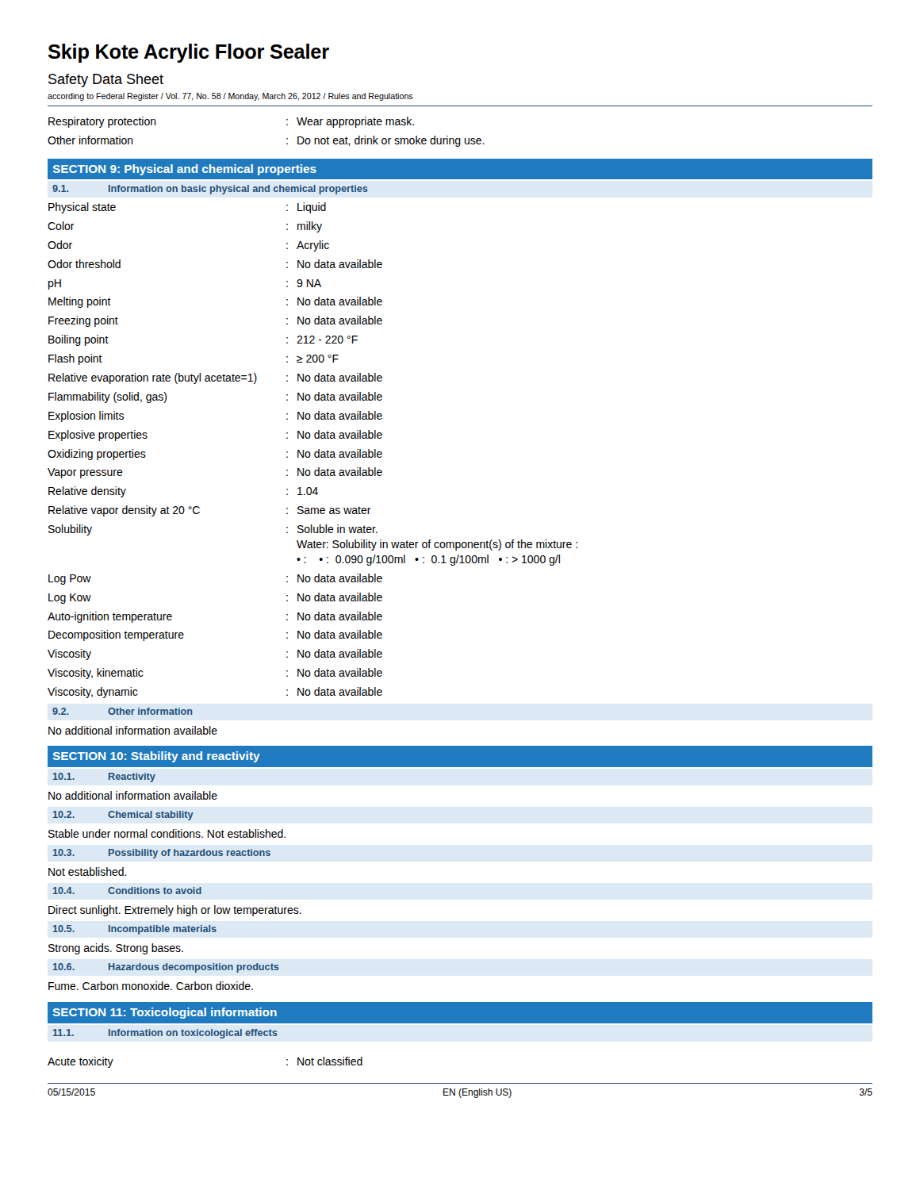Skip Kote Acrylic Floor Sealer
Safety Data Sheet
according to Federal Register / Vol. 77, No. 58 / Monday, March 26, 2012 / Rules and Regulations
| Respiratory protection | : | Wear appropriate mask. |
| Other information | : | Do not eat, drink or smoke during use. |
SECTION 9: Physical and chemical properties
9.1. Information on basic physical and chemical properties
| Physical state | : | Liquid |
| Color | : | milky |
| Odor | : | Acrylic |
| Odor threshold | : | No data available |
| pH | : | 9 NA |
| Melting point | : | No data available |
| Freezing point | : | No data available |
| Boiling point | : | 212 - 220 °F |
| Flash point | : | ≥ 200 °F |
| Relative evaporation rate (butyl acetate=1) | : | No data available |
| Flammability (solid, gas) | : | No data available |
| Explosion limits | : | No data available |
| Explosive properties | : | No data available |
| Oxidizing properties | : | No data available |
| Vapor pressure | : | No data available |
| Relative density | : | 1.04 |
| Relative vapor density at 20 °C | : | Same as water |
| Solubility | : | Soluble in water. Water: Solubility in water of component(s) of the mixture : • : • : 0.090 g/100ml • : 0.1 g/100ml • : > 1000 g/l |
| Log Pow | : | No data available |
| Log Kow | : | No data available |
| Auto-ignition temperature | : | No data available |
| Decomposition temperature | : | No data available |
| Viscosity | : | No data available |
| Viscosity, kinematic | : | No data available |
| Viscosity, dynamic | : | No data available |
9.2. Other information
No additional information available
SECTION 10: Stability and reactivity
10.1. Reactivity
No additional information available
10.2. Chemical stability
Stable under normal conditions. Not established.
10.3. Possibility of hazardous reactions
Not established.
10.4. Conditions to avoid
Direct sunlight. Extremely high or low temperatures.
10.5. Incompatible materials
Strong acids. Strong bases.
10.6. Hazardous decomposition products
Fume. Carbon monoxide. Carbon dioxide.
SECTION 11: Toxicological information
11.1. Information on toxicological effects
| Acute toxicity | : | Not classified |
05/15/2015
EN (English US)
3/5